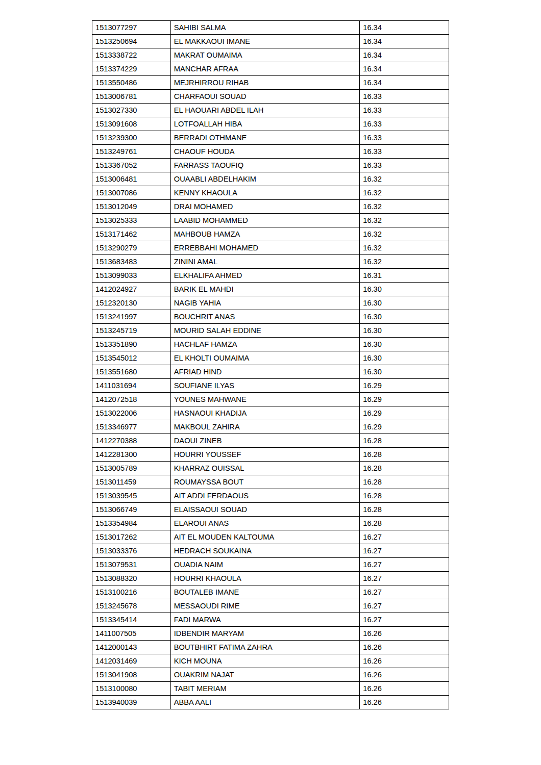| 1513077297 | SAHIBI SALMA | 16.34 |
| 1513250694 | EL MAKKAOUI IMANE | 16.34 |
| 1513338722 | MAKRAT OUMAIMA | 16.34 |
| 1513374229 | MANCHAR AFRAA | 16.34 |
| 1513550486 | MEJRHIRROU RIHAB | 16.34 |
| 1513006781 | CHARFAOUI SOUAD | 16.33 |
| 1513027330 | EL HAOUARI ABDEL ILAH | 16.33 |
| 1513091608 | LOTFOALLAH HIBA | 16.33 |
| 1513239300 | BERRADI OTHMANE | 16.33 |
| 1513249761 | CHAOUF HOUDA | 16.33 |
| 1513367052 | FARRASS TAOUFIQ | 16.33 |
| 1513006481 | OUAABLI ABDELHAKIM | 16.32 |
| 1513007086 | KENNY KHAOULA | 16.32 |
| 1513012049 | DRAI MOHAMED | 16.32 |
| 1513025333 | LAABID MOHAMMED | 16.32 |
| 1513171462 | MAHBOUB HAMZA | 16.32 |
| 1513290279 | ERREBBAHI MOHAMED | 16.32 |
| 1513683483 | ZININI AMAL | 16.32 |
| 1513099033 | ELKHALIFA AHMED | 16.31 |
| 1412024927 | BARIK EL MAHDI | 16.30 |
| 1512320130 | NAGIB YAHIA | 16.30 |
| 1513241997 | BOUCHRIT ANAS | 16.30 |
| 1513245719 | MOURID SALAH EDDINE | 16.30 |
| 1513351890 | HACHLAF HAMZA | 16.30 |
| 1513545012 | EL KHOLTI OUMAIMA | 16.30 |
| 1513551680 | AFRIAD HIND | 16.30 |
| 1411031694 | SOUFIANE ILYAS | 16.29 |
| 1412072518 | YOUNES MAHWANE | 16.29 |
| 1513022006 | HASNAOUI KHADIJA | 16.29 |
| 1513346977 | MAKBOUL ZAHIRA | 16.29 |
| 1412270388 | DAOUI ZINEB | 16.28 |
| 1412281300 | HOURRI YOUSSEF | 16.28 |
| 1513005789 | KHARRAZ OUISSAL | 16.28 |
| 1513011459 | ROUMAYSSA BOUT | 16.28 |
| 1513039545 | AIT ADDI FERDAOUS | 16.28 |
| 1513066749 | ELAISSAOUI SOUAD | 16.28 |
| 1513354984 | ELAROUI ANAS | 16.28 |
| 1513017262 | AIT EL MOUDEN KALTOUMA | 16.27 |
| 1513033376 | HEDRACH SOUKAINA | 16.27 |
| 1513079531 | OUADIA NAIM | 16.27 |
| 1513088320 | HOURRI KHAOULA | 16.27 |
| 1513100216 | BOUTALEB IMANE | 16.27 |
| 1513245678 | MESSAOUDI RIME | 16.27 |
| 1513345414 | FADI MARWA | 16.27 |
| 1411007505 | IDBENDIR MARYAM | 16.26 |
| 1412000143 | BOUTBHIRT FATIMA ZAHRA | 16.26 |
| 1412031469 | KICH MOUNA | 16.26 |
| 1513041908 | OUAKRIM NAJAT | 16.26 |
| 1513100080 | TABIT MERIAM | 16.26 |
| 1513940039 | ABBA AALI | 16.26 |